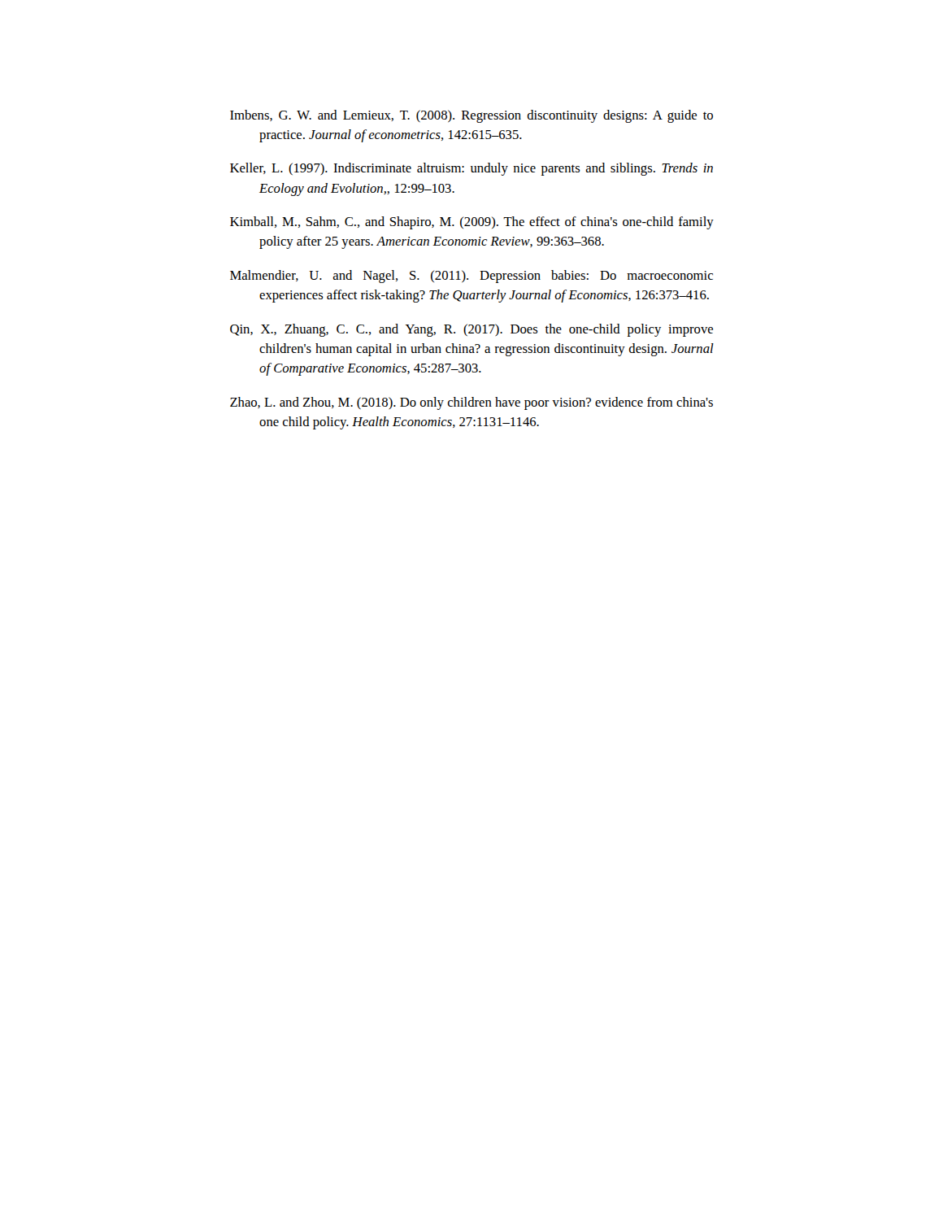Imbens, G. W. and Lemieux, T. (2008). Regression discontinuity designs: A guide to practice. Journal of econometrics, 142:615–635.
Keller, L. (1997). Indiscriminate altruism: unduly nice parents and siblings. Trends in Ecology and Evolution,, 12:99–103.
Kimball, M., Sahm, C., and Shapiro, M. (2009). The effect of china's one-child family policy after 25 years. American Economic Review, 99:363–368.
Malmendier, U. and Nagel, S. (2011). Depression babies: Do macroeconomic experiences affect risk-taking? The Quarterly Journal of Economics, 126:373–416.
Qin, X., Zhuang, C. C., and Yang, R. (2017). Does the one-child policy improve children's human capital in urban china? a regression discontinuity design. Journal of Comparative Economics, 45:287–303.
Zhao, L. and Zhou, M. (2018). Do only children have poor vision? evidence from china's one child policy. Health Economics, 27:1131–1146.